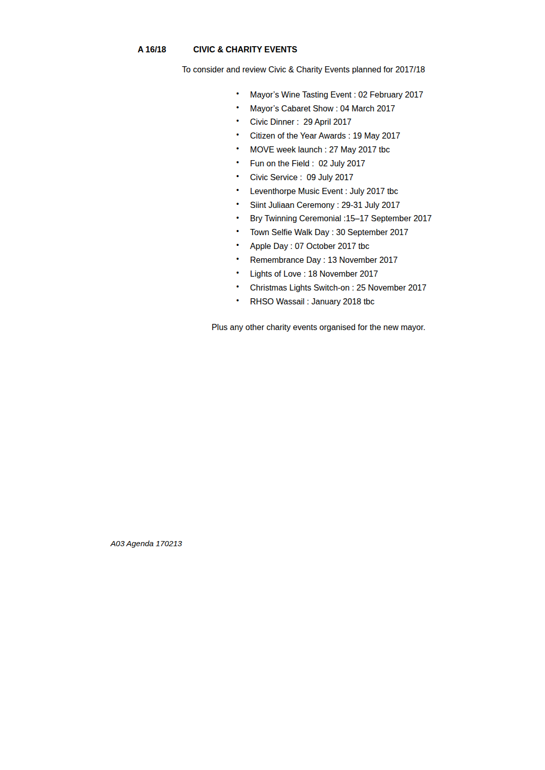A 16/18 CIVIC & CHARITY EVENTS
To consider and review Civic & Charity Events planned for 2017/18
Mayor’s Wine Tasting Event : 02 February 2017
Mayor’s Cabaret Show : 04 March 2017
Civic Dinner : 29 April 2017
Citizen of the Year Awards : 19 May 2017
MOVE week launch : 27 May 2017 tbc
Fun on the Field : 02 July 2017
Civic Service : 09 July 2017
Leventhorpe Music Event : July 2017 tbc
Siint Juliaan Ceremony : 29-31 July 2017
Bry Twinning Ceremonial :15–17 September 2017
Town Selfie Walk Day : 30 September 2017
Apple Day : 07 October 2017 tbc
Remembrance Day : 13 November 2017
Lights of Love : 18 November 2017
Christmas Lights Switch-on : 25 November 2017
RHSO Wassail : January 2018 tbc
Plus any other charity events organised for the new mayor.
A03 Agenda 170213